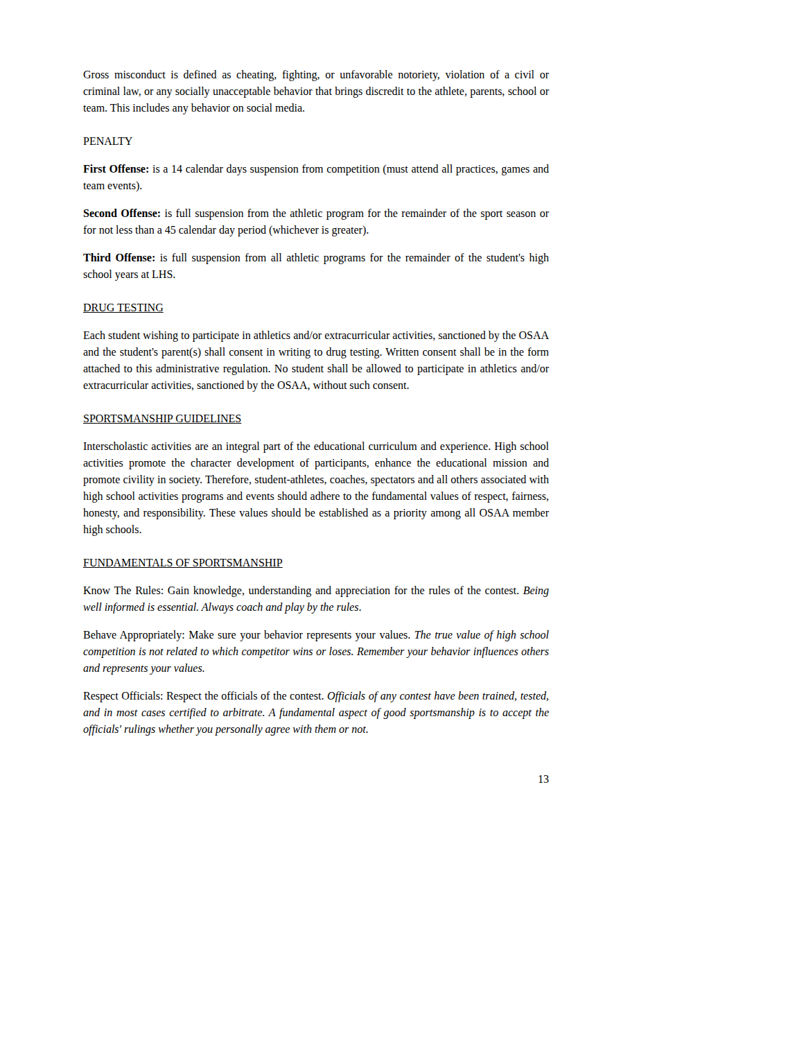Gross misconduct is defined as cheating, fighting, or unfavorable notoriety, violation of a civil or criminal law, or any socially unacceptable behavior that brings discredit to the athlete, parents, school or team. This includes any behavior on social media.
PENALTY
First Offense: is a 14 calendar days suspension from competition (must attend all practices, games and team events).
Second Offense: is full suspension from the athletic program for the remainder of the sport season or for not less than a 45 calendar day period (whichever is greater).
Third Offense: is full suspension from all athletic programs for the remainder of the student's high school years at LHS.
DRUG TESTING
Each student wishing to participate in athletics and/or extracurricular activities, sanctioned by the OSAA and the student's parent(s) shall consent in writing to drug testing. Written consent shall be in the form attached to this administrative regulation. No student shall be allowed to participate in athletics and/or extracurricular activities, sanctioned by the OSAA, without such consent.
SPORTSMANSHIP GUIDELINES
Interscholastic activities are an integral part of the educational curriculum and experience. High school activities promote the character development of participants, enhance the educational mission and promote civility in society. Therefore, student-athletes, coaches, spectators and all others associated with high school activities programs and events should adhere to the fundamental values of respect, fairness, honesty, and responsibility. These values should be established as a priority among all OSAA member high schools.
FUNDAMENTALS OF SPORTSMANSHIP
Know The Rules: Gain knowledge, understanding and appreciation for the rules of the contest. Being well informed is essential. Always coach and play by the rules.
Behave Appropriately: Make sure your behavior represents your values. The true value of high school competition is not related to which competitor wins or loses. Remember your behavior influences others and represents your values.
Respect Officials: Respect the officials of the contest. Officials of any contest have been trained, tested, and in most cases certified to arbitrate. A fundamental aspect of good sportsmanship is to accept the officials' rulings whether you personally agree with them or not.
13